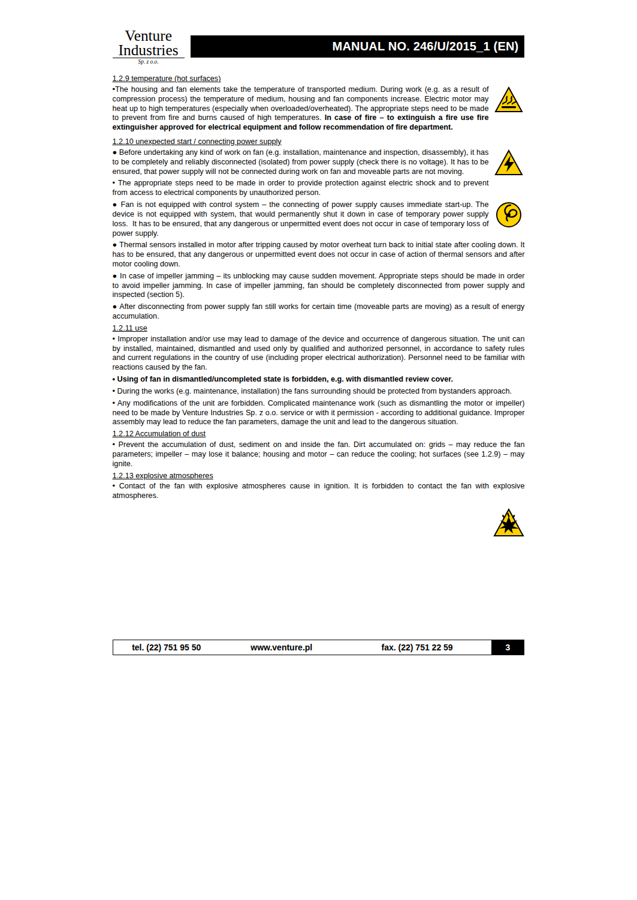Venture
Industries
Sp. z o.o.
MANUAL NO. 246/U/2015_1 (EN)
1.2.9 temperature (hot surfaces)
•The housing and fan elements take the temperature of transported medium. During work (e.g. as a result of compression process) the temperature of medium, housing and fan components increase. Electric motor may heat up to high temperatures (especially when overloaded/overheated). The appropriate steps need to be made to prevent from fire and burns caused of high temperatures. In case of fire – to extinguish a fire use fire extinguisher approved for electrical equipment and follow recommendation of fire department.
1.2.10 unexpected start / connecting power supply
● Before undertaking any kind of work on fan (e.g. installation, maintenance and inspection, disassembly), it has to be completely and reliably disconnected (isolated) from power supply (check there is no voltage). It has to be ensured, that power supply will not be connected during work on fan and moveable parts are not moving.
• The appropriate steps need to be made in order to provide protection against electric shock and to prevent from access to electrical components by unauthorized person.
● Fan is not equipped with control system – the connecting of power supply causes immediate start-up. The device is not equipped with system, that would permanently shut it down in case of temporary power supply loss. It has to be ensured, that any dangerous or unpermitted event does not occur in case of temporary loss of power supply.
● Thermal sensors installed in motor after tripping caused by motor overheat turn back to initial state after cooling down. It has to be ensured, that any dangerous or unpermitted event does not occur in case of action of thermal sensors and after motor cooling down.
● In case of impeller jamming – its unblocking may cause sudden movement. Appropriate steps should be made in order to avoid impeller jamming. In case of impeller jamming, fan should be completely disconnected from power supply and inspected (section 5).
● After disconnecting from power supply fan still works for certain time (moveable parts are moving) as a result of energy accumulation.
1.2.11 use
• Improper installation and/or use may lead to damage of the device and occurrence of dangerous situation. The unit can by installed, maintained, dismantled and used only by qualified and authorized personnel, in accordance to safety rules and current regulations in the country of use (including proper electrical authorization). Personnel need to be familiar with reactions caused by the fan.
• Using of fan in dismantled/uncompleted state is forbidden, e.g. with dismantled review cover.
• During the works (e.g. maintenance, installation) the fans surrounding should be protected from bystanders approach.
• Any modifications of the unit are forbidden. Complicated maintenance work (such as dismantling the motor or impeller) need to be made by Venture Industries Sp. z o.o. service or with it permission - according to additional guidance. Improper assembly may lead to reduce the fan parameters, damage the unit and lead to the dangerous situation.
1.2.12 Accumulation of dust
• Prevent the accumulation of dust, sediment on and inside the fan. Dirt accumulated on: grids – may reduce the fan parameters; impeller – may lose it balance; housing and motor – can reduce the cooling; hot surfaces (see 1.2.9) – may ignite.
1.2.13 explosive atmospheres
• Contact of the fan with explosive atmospheres cause in ignition. It is forbidden to contact the fan with explosive atmospheres.
tel. (22) 751 95 50
www.venture.pl
fax. (22) 751 22 59
3